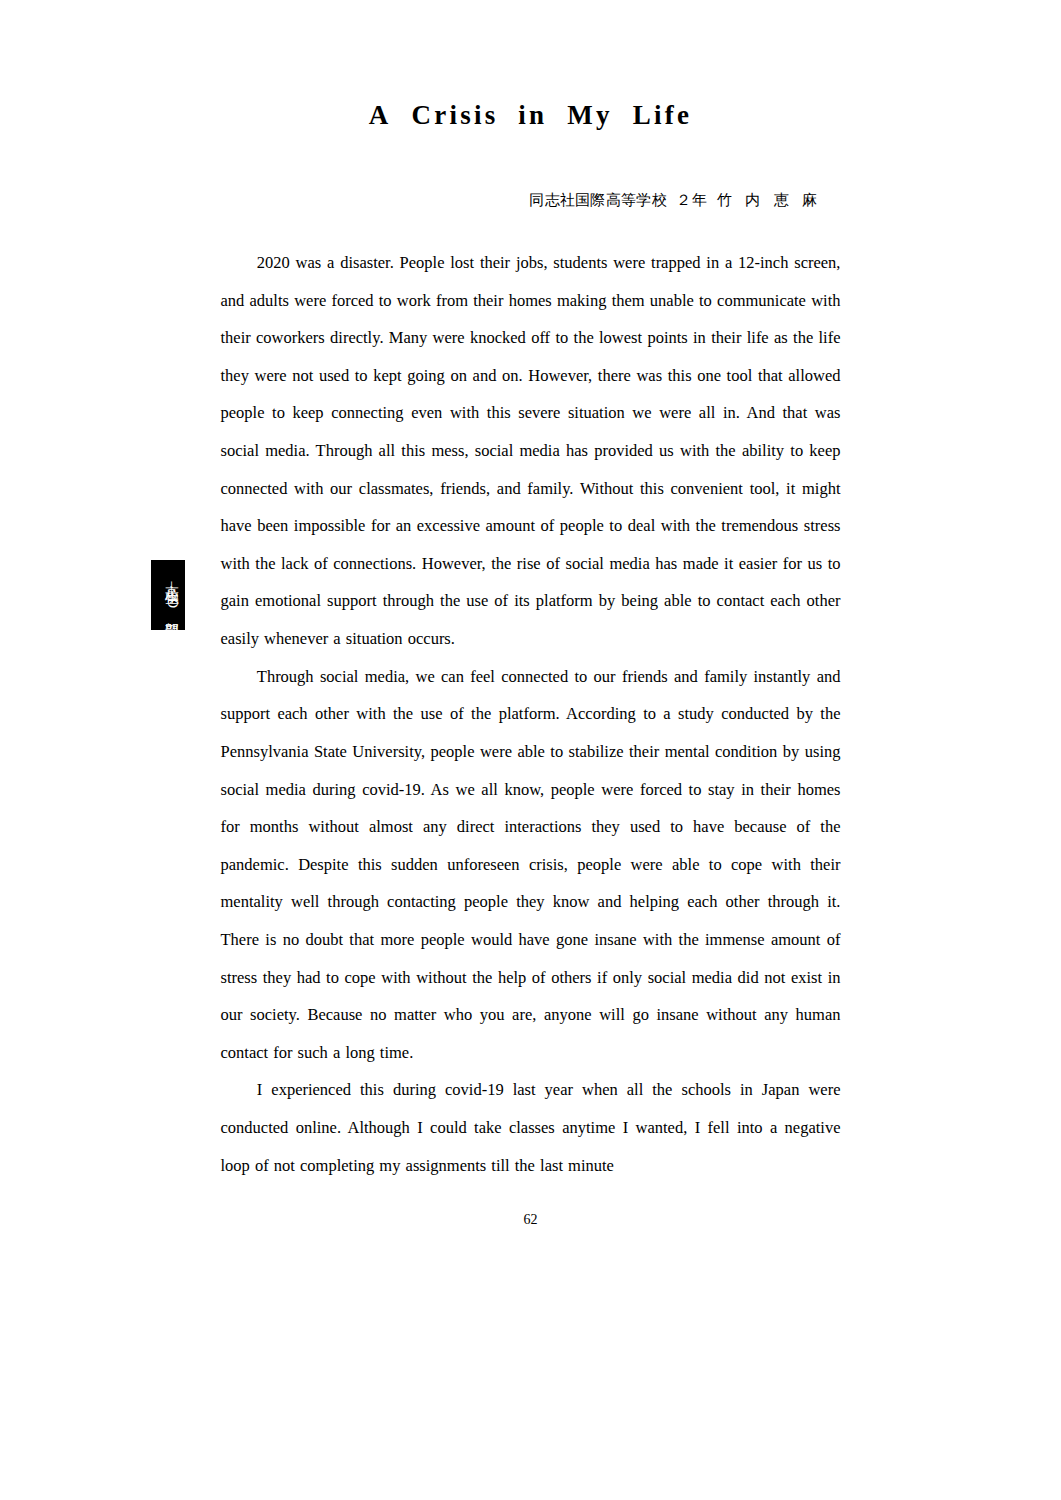高校生—D部門
A Crisis in My Life
同志社国際高等学校 ２年 竹内恵麻
2020 was a disaster. People lost their jobs, students were trapped in a 12-inch screen, and adults were forced to work from their homes making them unable to communicate with their coworkers directly. Many were knocked off to the lowest points in their life as the life they were not used to kept going on and on. However, there was this one tool that allowed people to keep connecting even with this severe situation we were all in. And that was social media. Through all this mess, social media has provided us with the ability to keep connected with our classmates, friends, and family. Without this convenient tool, it might have been impossible for an excessive amount of people to deal with the tremendous stress with the lack of connections. However, the rise of social media has made it easier for us to gain emotional support through the use of its platform by being able to contact each other easily whenever a situation occurs.
Through social media, we can feel connected to our friends and family instantly and support each other with the use of the platform. According to a study conducted by the Pennsylvania State University, people were able to stabilize their mental condition by using social media during covid-19. As we all know, people were forced to stay in their homes for months without almost any direct interactions they used to have because of the pandemic. Despite this sudden unforeseen crisis, people were able to cope with their mentality well through contacting people they know and helping each other through it. There is no doubt that more people would have gone insane with the immense amount of stress they had to cope with without the help of others if only social media did not exist in our society. Because no matter who you are, anyone will go insane without any human contact for such a long time.
I experienced this during covid-19 last year when all the schools in Japan were conducted online. Although I could take classes anytime I wanted, I fell into a negative loop of not completing my assignments till the last minute
62